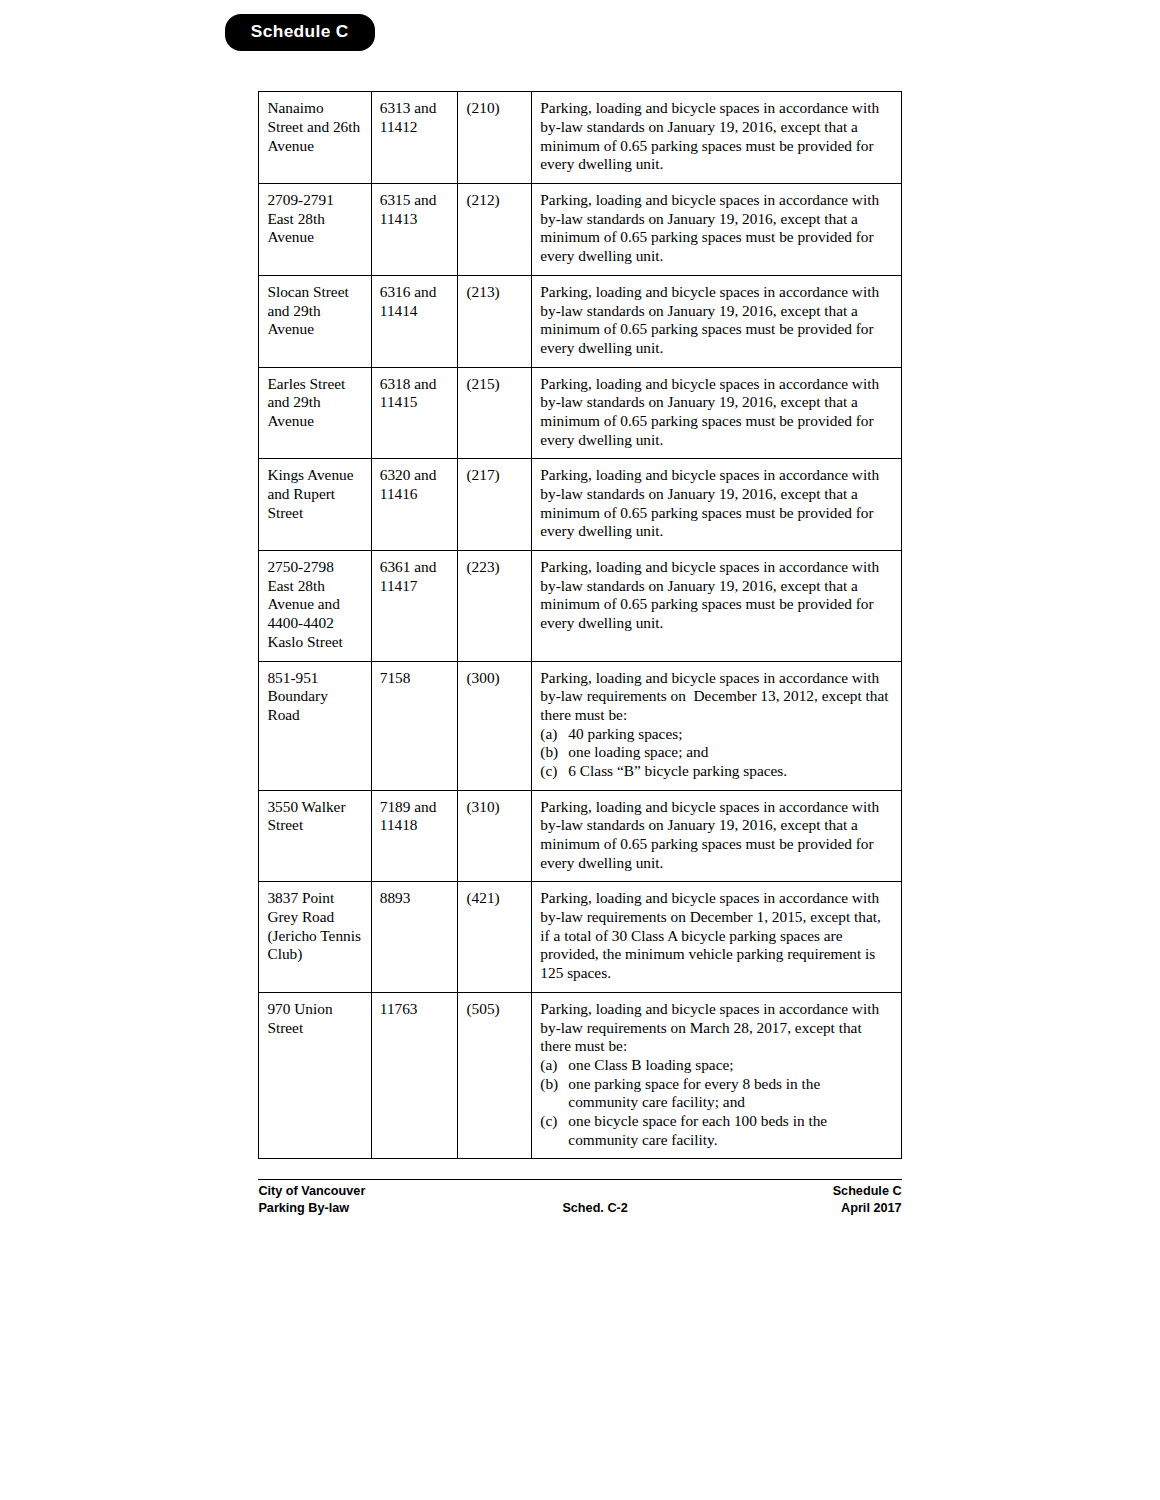Schedule C
| Nanaimo Street and 26th Avenue | 6313 and 11412 | (210) | Parking, loading and bicycle spaces in accordance with by-law standards on January 19, 2016, except that a minimum of 0.65 parking spaces must be provided for every dwelling unit. |
| 2709-2791 East 28th Avenue | 6315 and 11413 | (212) | Parking, loading and bicycle spaces in accordance with by-law standards on January 19, 2016, except that a minimum of 0.65 parking spaces must be provided for every dwelling unit. |
| Slocan Street and 29th Avenue | 6316 and 11414 | (213) | Parking, loading and bicycle spaces in accordance with by-law standards on January 19, 2016, except that a minimum of 0.65 parking spaces must be provided for every dwelling unit. |
| Earles Street and 29th Avenue | 6318 and 11415 | (215) | Parking, loading and bicycle spaces in accordance with by-law standards on January 19, 2016, except that a minimum of 0.65 parking spaces must be provided for every dwelling unit. |
| Kings Avenue and Rupert Street | 6320 and 11416 | (217) | Parking, loading and bicycle spaces in accordance with by-law standards on January 19, 2016, except that a minimum of 0.65 parking spaces must be provided for every dwelling unit. |
| 2750-2798 East 28th Avenue and 4400-4402 Kaslo Street | 6361 and 11417 | (223) | Parking, loading and bicycle spaces in accordance with by-law standards on January 19, 2016, except that a minimum of 0.65 parking spaces must be provided for every dwelling unit. |
| 851-951 Boundary Road | 7158 | (300) | Parking, loading and bicycle spaces in accordance with by-law requirements on December 13, 2012, except that there must be: (a) 40 parking spaces; (b) one loading space; and (c) 6 Class “B” bicycle parking spaces. |
| 3550 Walker Street | 7189 and 11418 | (310) | Parking, loading and bicycle spaces in accordance with by-law standards on January 19, 2016, except that a minimum of 0.65 parking spaces must be provided for every dwelling unit. |
| 3837 Point Grey Road (Jericho Tennis Club) | 8893 | (421) | Parking, loading and bicycle spaces in accordance with by-law requirements on December 1, 2015, except that, if a total of 30 Class A bicycle parking spaces are provided, the minimum vehicle parking requirement is 125 spaces. |
| 970 Union Street | 11763 | (505) | Parking, loading and bicycle spaces in accordance with by-law requirements on March 28, 2017, except that there must be: (a) one Class B loading space; (b) one parking space for every 8 beds in the community care facility; and (c) one bicycle space for each 100 beds in the community care facility. |
City of Vancouver
Schedule C
Parking By-law
Sched. C-2
April 2017